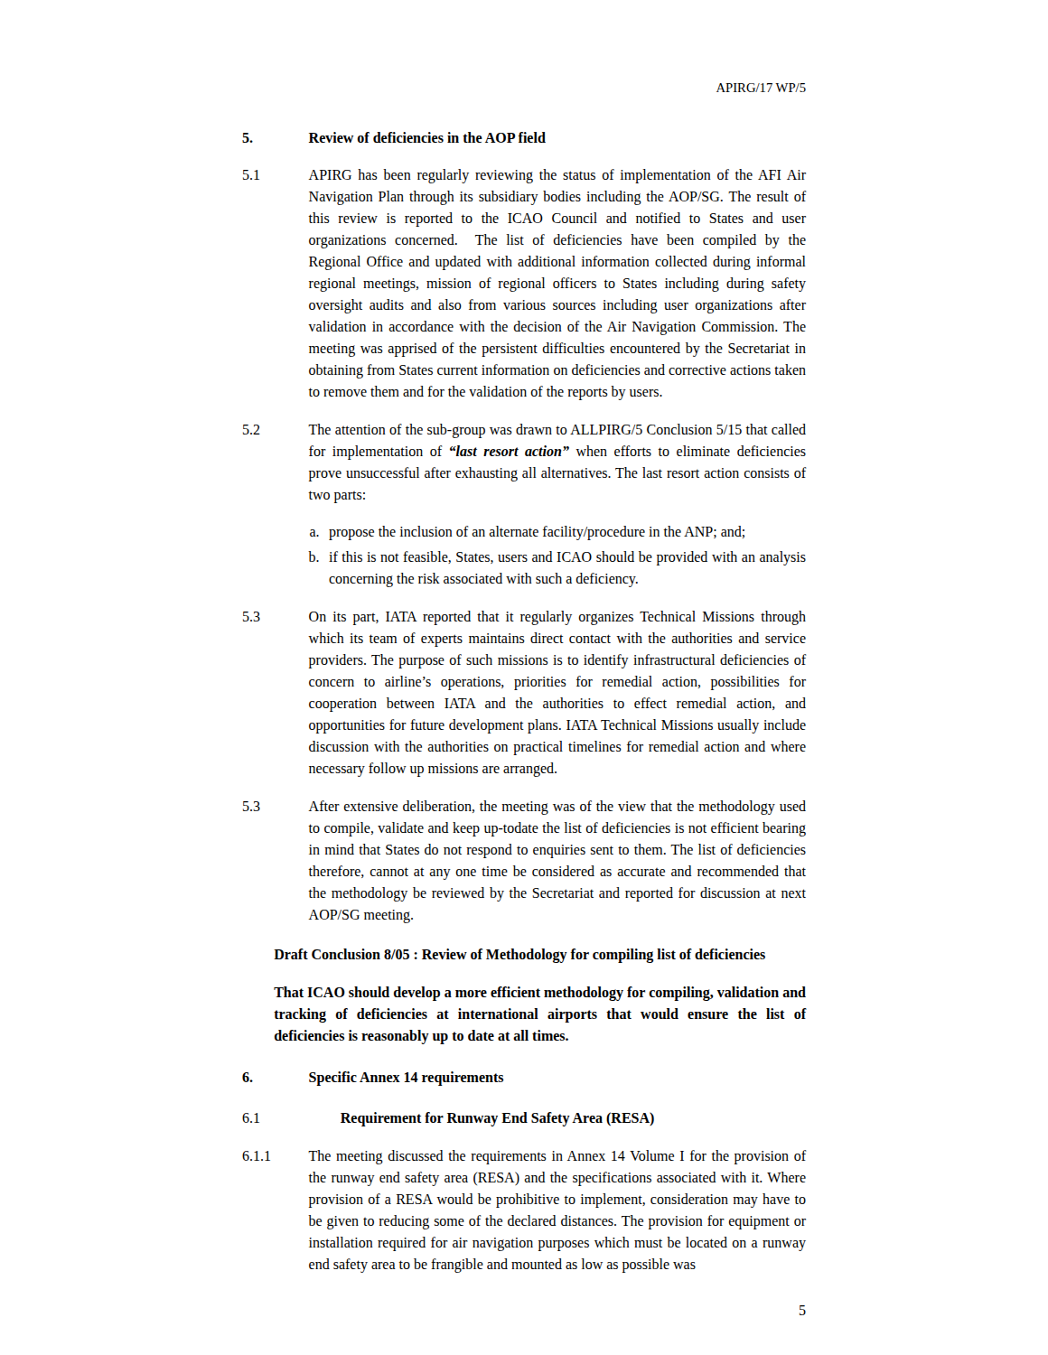APIRG/17 WP/5
5. Review of deficiencies in the AOP field
5.1 APIRG has been regularly reviewing the status of implementation of the AFI Air Navigation Plan through its subsidiary bodies including the AOP/SG. The result of this review is reported to the ICAO Council and notified to States and user organizations concerned. The list of deficiencies have been compiled by the Regional Office and updated with additional information collected during informal regional meetings, mission of regional officers to States including during safety oversight audits and also from various sources including user organizations after validation in accordance with the decision of the Air Navigation Commission. The meeting was apprised of the persistent difficulties encountered by the Secretariat in obtaining from States current information on deficiencies and corrective actions taken to remove them and for the validation of the reports by users.
5.2 The attention of the sub-group was drawn to ALLPIRG/5 Conclusion 5/15 that called for implementation of “last resort action” when efforts to eliminate deficiencies prove unsuccessful after exhausting all alternatives. The last resort action consists of two parts:
propose the inclusion of an alternate facility/procedure in the ANP; and;
if this is not feasible, States, users and ICAO should be provided with an analysis concerning the risk associated with such a deficiency.
5.3 On its part, IATA reported that it regularly organizes Technical Missions through which its team of experts maintains direct contact with the authorities and service providers. The purpose of such missions is to identify infrastructural deficiencies of concern to airline’s operations, priorities for remedial action, possibilities for cooperation between IATA and the authorities to effect remedial action, and opportunities for future development plans. IATA Technical Missions usually include discussion with the authorities on practical timelines for remedial action and where necessary follow up missions are arranged.
5.3 After extensive deliberation, the meeting was of the view that the methodology used to compile, validate and keep up-todate the list of deficiencies is not efficient bearing in mind that States do not respond to enquiries sent to them. The list of deficiencies therefore, cannot at any one time be considered as accurate and recommended that the methodology be reviewed by the Secretariat and reported for discussion at next AOP/SG meeting.
Draft Conclusion 8/05 : Review of Methodology for compiling list of deficiencies
That ICAO should develop a more efficient methodology for compiling, validation and tracking of deficiencies at international airports that would ensure the list of deficiencies is reasonably up to date at all times.
6. Specific Annex 14 requirements
6.1 Requirement for Runway End Safety Area (RESA)
6.1.1 The meeting discussed the requirements in Annex 14 Volume I for the provision of the runway end safety area (RESA) and the specifications associated with it. Where provision of a RESA would be prohibitive to implement, consideration may have to be given to reducing some of the declared distances. The provision for equipment or installation required for air navigation purposes which must be located on a runway end safety area to be frangible and mounted as low as possible was
5